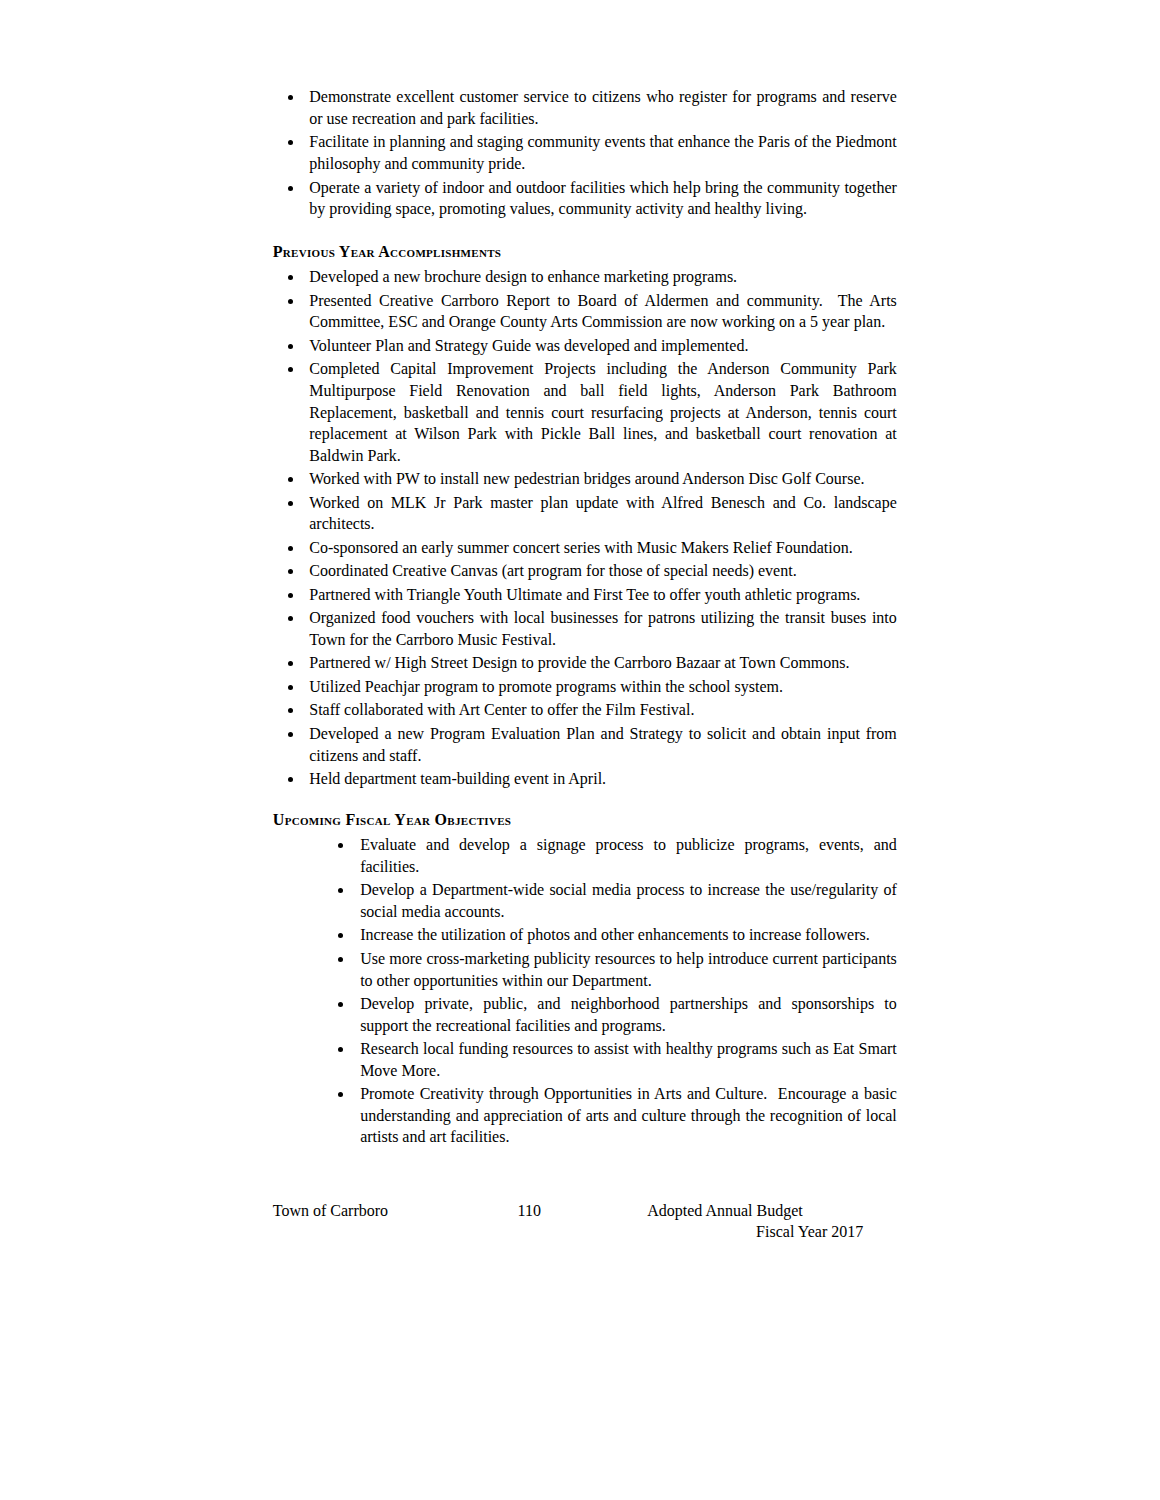Demonstrate excellent customer service to citizens who register for programs and reserve or use recreation and park facilities.
Facilitate in planning and staging community events that enhance the Paris of the Piedmont philosophy and community pride.
Operate a variety of indoor and outdoor facilities which help bring the community together by providing space, promoting values, community activity and healthy living.
Previous Year Accomplishments
Developed a new brochure design to enhance marketing programs.
Presented Creative Carrboro Report to Board of Aldermen and community. The Arts Committee, ESC and Orange County Arts Commission are now working on a 5 year plan.
Volunteer Plan and Strategy Guide was developed and implemented.
Completed Capital Improvement Projects including the Anderson Community Park Multipurpose Field Renovation and ball field lights, Anderson Park Bathroom Replacement, basketball and tennis court resurfacing projects at Anderson, tennis court replacement at Wilson Park with Pickle Ball lines, and basketball court renovation at Baldwin Park.
Worked with PW to install new pedestrian bridges around Anderson Disc Golf Course.
Worked on MLK Jr Park master plan update with Alfred Benesch and Co. landscape architects.
Co-sponsored an early summer concert series with Music Makers Relief Foundation.
Coordinated Creative Canvas (art program for those of special needs) event.
Partnered with Triangle Youth Ultimate and First Tee to offer youth athletic programs.
Organized food vouchers with local businesses for patrons utilizing the transit buses into Town for the Carrboro Music Festival.
Partnered w/ High Street Design to provide the Carrboro Bazaar at Town Commons.
Utilized Peachjar program to promote programs within the school system.
Staff collaborated with Art Center to offer the Film Festival.
Developed a new Program Evaluation Plan and Strategy to solicit and obtain input from citizens and staff.
Held department team-building event in April.
Upcoming Fiscal Year Objectives
Evaluate and develop a signage process to publicize programs, events, and facilities.
Develop a Department-wide social media process to increase the use/regularity of social media accounts.
Increase the utilization of photos and other enhancements to increase followers.
Use more cross-marketing publicity resources to help introduce current participants to other opportunities within our Department.
Develop private, public, and neighborhood partnerships and sponsorships to support the recreational facilities and programs.
Research local funding resources to assist with healthy programs such as Eat Smart Move More.
Promote Creativity through Opportunities in Arts and Culture. Encourage a basic understanding and appreciation of arts and culture through the recognition of local artists and art facilities.
Town of Carrboro
110
Adopted Annual Budget
Fiscal Year 2017